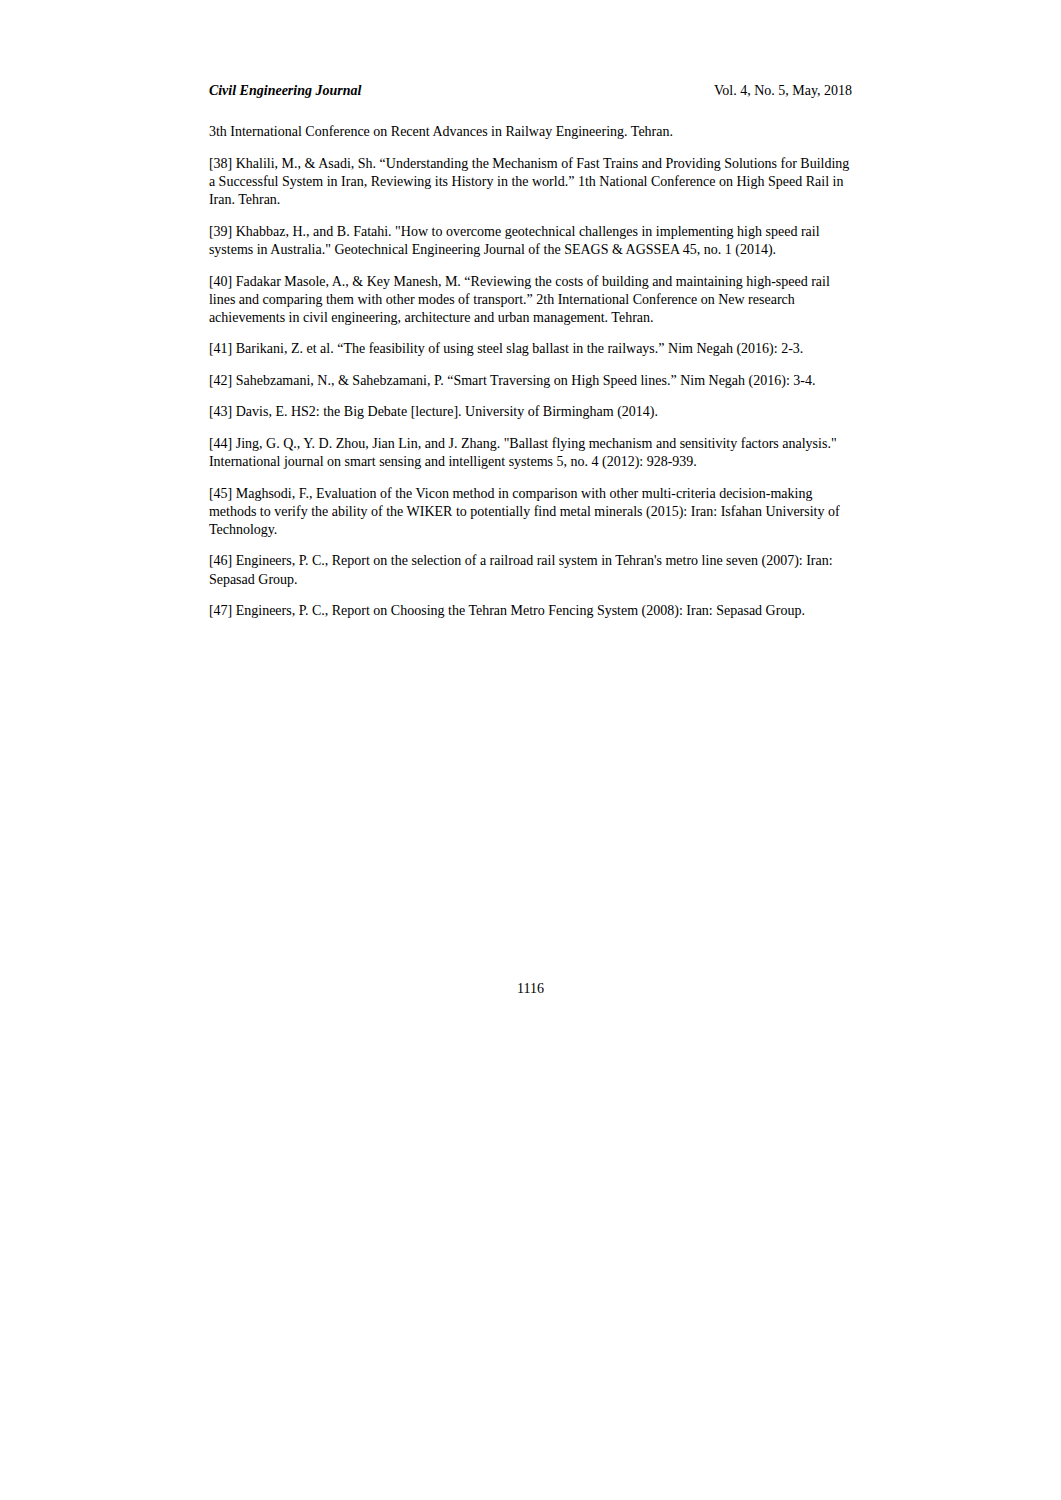Civil Engineering Journal Vol. 4, No. 5, May, 2018
3th International Conference on Recent Advances in Railway Engineering. Tehran.
[38] Khalili, M., & Asadi, Sh. “Understanding the Mechanism of Fast Trains and Providing Solutions for Building a Successful System in Iran, Reviewing its History in the world.” 1th National Conference on High Speed Rail in Iran. Tehran.
[39] Khabbaz, H., and B. Fatahi. "How to overcome geotechnical challenges in implementing high speed rail systems in Australia." Geotechnical Engineering Journal of the SEAGS & AGSSEA 45, no. 1 (2014).
[40] Fadakar Masole, A., & Key Manesh, M. “Reviewing the costs of building and maintaining high-speed rail lines and comparing them with other modes of transport.” 2th International Conference on New research achievements in civil engineering, architecture and urban management. Tehran.
[41] Barikani, Z. et al. “The feasibility of using steel slag ballast in the railways.” Nim Negah (2016): 2-3.
[42] Sahebzamani, N., & Sahebzamani, P. “Smart Traversing on High Speed lines.” Nim Negah (2016): 3-4.
[43] Davis, E. HS2: the Big Debate [lecture]. University of Birmingham (2014).
[44] Jing, G. Q., Y. D. Zhou, Jian Lin, and J. Zhang. "Ballast flying mechanism and sensitivity factors analysis." International journal on smart sensing and intelligent systems 5, no. 4 (2012): 928-939.
[45] Maghsodi, F., Evaluation of the Vicon method in comparison with other multi-criteria decision-making methods to verify the ability of the WIKER to potentially find metal minerals (2015): Iran: Isfahan University of Technology.
[46] Engineers, P. C., Report on the selection of a railroad rail system in Tehran's metro line seven (2007): Iran: Sepasad Group.
[47] Engineers, P. C., Report on Choosing the Tehran Metro Fencing System (2008): Iran: Sepasad Group.
1116